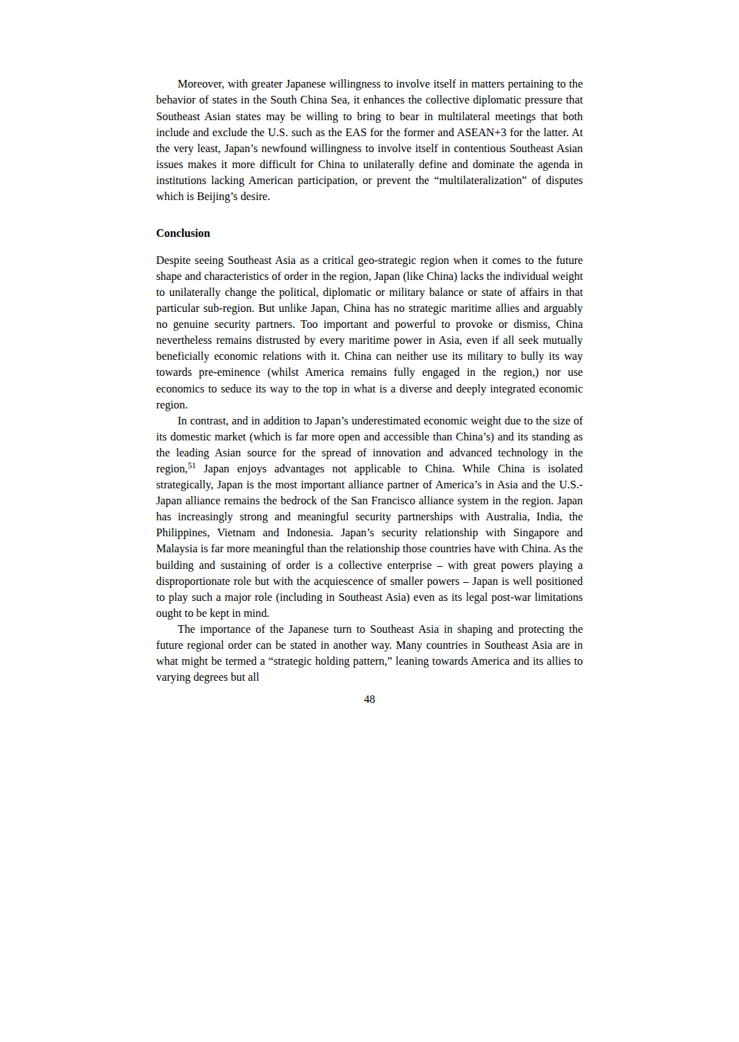Moreover, with greater Japanese willingness to involve itself in matters pertaining to the behavior of states in the South China Sea, it enhances the collective diplomatic pressure that Southeast Asian states may be willing to bring to bear in multilateral meetings that both include and exclude the U.S. such as the EAS for the former and ASEAN+3 for the latter. At the very least, Japan’s newfound willingness to involve itself in contentious Southeast Asian issues makes it more difficult for China to unilaterally define and dominate the agenda in institutions lacking American participation, or prevent the “multilateralization” of disputes which is Beijing’s desire.
Conclusion
Despite seeing Southeast Asia as a critical geo-strategic region when it comes to the future shape and characteristics of order in the region, Japan (like China) lacks the individual weight to unilaterally change the political, diplomatic or military balance or state of affairs in that particular sub-region. But unlike Japan, China has no strategic maritime allies and arguably no genuine security partners. Too important and powerful to provoke or dismiss, China nevertheless remains distrusted by every maritime power in Asia, even if all seek mutually beneficially economic relations with it. China can neither use its military to bully its way towards pre-eminence (whilst America remains fully engaged in the region,) nor use economics to seduce its way to the top in what is a diverse and deeply integrated economic region.
In contrast, and in addition to Japan’s underestimated economic weight due to the size of its domestic market (which is far more open and accessible than China’s) and its standing as the leading Asian source for the spread of innovation and advanced technology in the region,51 Japan enjoys advantages not applicable to China. While China is isolated strategically, Japan is the most important alliance partner of America’s in Asia and the U.S.-Japan alliance remains the bedrock of the San Francisco alliance system in the region. Japan has increasingly strong and meaningful security partnerships with Australia, India, the Philippines, Vietnam and Indonesia. Japan’s security relationship with Singapore and Malaysia is far more meaningful than the relationship those countries have with China. As the building and sustaining of order is a collective enterprise – with great powers playing a disproportionate role but with the acquiescence of smaller powers – Japan is well positioned to play such a major role (including in Southeast Asia) even as its legal post-war limitations ought to be kept in mind.
The importance of the Japanese turn to Southeast Asia in shaping and protecting the future regional order can be stated in another way. Many countries in Southeast Asia are in what might be termed a “strategic holding pattern,” leaning towards America and its allies to varying degrees but all
48